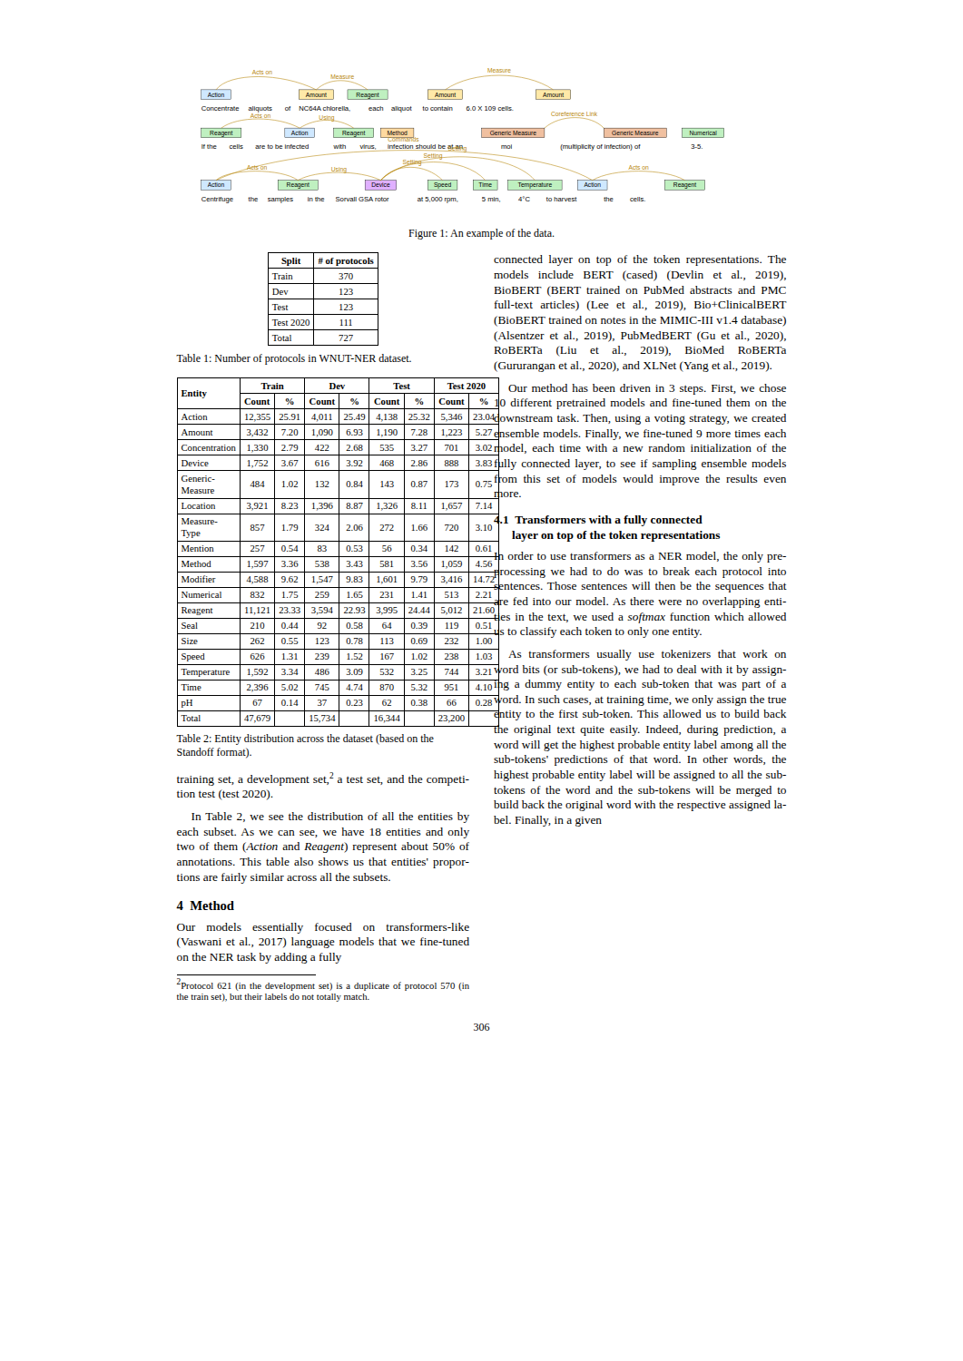Action Amount Reagent Amount Amount Acts on Measure Measure Concentrate aliquots of NC64A chlorella, each aliquot to contain 6.0 X 109 cells. Reagent Action Reagent Method Generic Measure Generic Measure Numerical Acts on Using Coreference Link If the cells are to be infected with virus, infection should be at an moi (multiplicity of infection) of 3-5. Action Reagent Device Speed Time Temperature Action Reagent Acts on Using Setting Setting Setting Commands Acts on Centrifuge the samples in the Sorvall GSA rotor at 5,000 rpm, 5 min, 4°C to harvest the cells.
Figure 1: An example of the data.
| Split | # of protocols |
| --- | --- |
| Train | 370 |
| Dev | 123 |
| Test | 123 |
| Test 2020 | 111 |
| Total | 727 |
Table 1: Number of protocols in WNUT-NER dataset.
| Entity | Train | Dev | Test | Test 2020 |
| --- | --- | --- | --- | --- |
| Count | % | Count | % | Count | % | Count | % |
| Action | 12,355 | 25.91 | 4,011 | 25.49 | 4,138 | 25.32 | 5,346 | 23.04 |
| Amount | 3,432 | 7.20 | 1,090 | 6.93 | 1,190 | 7.28 | 1,223 | 5.27 |
| Concentration | 1,330 | 2.79 | 422 | 2.68 | 535 | 3.27 | 701 | 3.02 |
| Device | 1,752 | 3.67 | 616 | 3.92 | 468 | 2.86 | 888 | 3.83 |
| Generic-Measure | 484 | 1.02 | 132 | 0.84 | 143 | 0.87 | 173 | 0.75 |
| Location | 3,921 | 8.23 | 1,396 | 8.87 | 1,326 | 8.11 | 1,657 | 7.14 |
| Measure-Type | 857 | 1.79 | 324 | 2.06 | 272 | 1.66 | 720 | 3.10 |
| Mention | 257 | 0.54 | 83 | 0.53 | 56 | 0.34 | 142 | 0.61 |
| Method | 1,597 | 3.36 | 538 | 3.43 | 581 | 3.56 | 1,059 | 4.56 |
| Modifier | 4,588 | 9.62 | 1,547 | 9.83 | 1,601 | 9.79 | 3,416 | 14.72 |
| Numerical | 832 | 1.75 | 259 | 1.65 | 231 | 1.41 | 513 | 2.21 |
| Reagent | 11,121 | 23.33 | 3,594 | 22.93 | 3,995 | 24.44 | 5,012 | 21.60 |
| Seal | 210 | 0.44 | 92 | 0.58 | 64 | 0.39 | 119 | 0.51 |
| Size | 262 | 0.55 | 123 | 0.78 | 113 | 0.69 | 232 | 1.00 |
| Speed | 626 | 1.31 | 239 | 1.52 | 167 | 1.02 | 238 | 1.03 |
| Temperature | 1,592 | 3.34 | 486 | 3.09 | 532 | 3.25 | 744 | 3.21 |
| Time | 2,396 | 5.02 | 745 | 4.74 | 870 | 5.32 | 951 | 4.10 |
| pH | 67 | 0.14 | 37 | 0.23 | 62 | 0.38 | 66 | 0.28 |
| Total | 47,679 | | 15,734 | | 16,344 | | 23,200 | |
Table 2: Entity distribution across the dataset (based on the Standoff format).
training set, a development set,2 a test set, and the competition test (test 2020).
In Table 2, we see the distribution of all the entities by each subset. As we can see, we have 18 entities and only two of them (Action and Reagent) represent about 50% of annotations. This table also shows us that entities' proportions are fairly similar across all the subsets.
4 Method
Our models essentially focused on transformers-like (Vaswani et al., 2017) language models that we fine-tuned on the NER task by adding a fully
2Protocol 621 (in the development set) is a duplicate of protocol 570 (in the train set), but their labels do not totally match.
connected layer on top of the token representations. The models include BERT (cased) (Devlin et al., 2019), BioBERT (BERT trained on PubMed abstracts and PMC full-text articles) (Lee et al., 2019), Bio+ClinicalBERT (BioBERT trained on notes in the MIMIC-III v1.4 database) (Alsentzer et al., 2019), PubMedBERT (Gu et al., 2020), RoBERTa (Liu et al., 2019), BioMed RoBERTa (Gururangan et al., 2020), and XLNet (Yang et al., 2019).
Our method has been driven in 3 steps. First, we chose 10 different pretrained models and fine-tuned them on the downstream task. Then, using a voting strategy, we created ensemble models. Finally, we fine-tuned 9 more times each model, each time with a new random initialization of the fully connected layer, to see if sampling ensemble models from this set of models would improve the results even more.
4.1 Transformers with a fully connected
layer on top of the token representations
In order to use transformers as a NER model, the only preprocessing we had to do was to break each protocol into sentences. Those sentences will then be the sequences that are fed into our model. As there were no overlapping entities in the text, we used a softmax function which allowed us to classify each token to only one entity.
As transformers usually use tokenizers that work on word bits (or sub-tokens), we had to deal with it by assigning a dummy entity to each sub-token that was part of a word. In such cases, at training time, we only assign the true entity to the first sub-token. This allowed us to build back the original text quite easily. Indeed, during prediction, a word will get the highest probable entity label among all the sub-tokens' predictions of that word. In other words, the highest probable entity label will be assigned to all the sub-tokens of the word and the sub-tokens will be merged to build back the original word with the respective assigned label. Finally, in a given
306